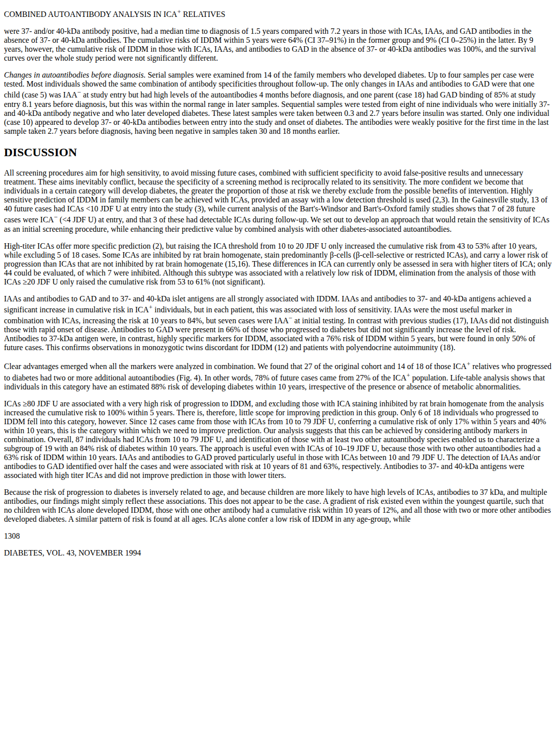COMBINED AUTOANTIBODY ANALYSIS IN ICA+ RELATIVES
were 37- and/or 40-kDa antibody positive, had a median time to diagnosis of 1.5 years compared with 7.2 years in those with ICAs, IAAs, and GAD antibodies in the absence of 37- or 40-kDa antibodies. The cumulative risks of IDDM within 5 years were 64% (CI 37–91%) in the former group and 9% (CI 0–25%) in the latter. By 9 years, however, the cumulative risk of IDDM in those with ICAs, IAAs, and antibodies to GAD in the absence of 37- or 40-kDa antibodies was 100%, and the survival curves over the whole study period were not significantly different.
Changes in autoantibodies before diagnosis. Serial samples were examined from 14 of the family members who developed diabetes. Up to four samples per case were tested. Most individuals showed the same combination of antibody specificities throughout follow-up. The only changes in IAAs and antibodies to GAD were that one child (case 5) was IAA− at study entry but had high levels of the autoantibodies 4 months before diagnosis, and one parent (case 18) had GAD binding of 85% at study entry 8.1 years before diagnosis, but this was within the normal range in later samples. Sequential samples were tested from eight of nine individuals who were initially 37- and 40-kDa antibody negative and who later developed diabetes. These latest samples were taken between 0.3 and 2.7 years before insulin was started. Only one individual (case 10) appeared to develop 37- or 40-kDa antibodies between entry into the study and onset of diabetes. The antibodies were weakly positive for the first time in the last sample taken 2.7 years before diagnosis, having been negative in samples taken 30 and 18 months earlier.
DISCUSSION
All screening procedures aim for high sensitivity, to avoid missing future cases, combined with sufficient specificity to avoid false-positive results and unnecessary treatment. These aims inevitably conflict, because the specificity of a screening method is reciprocally related to its sensitivity. The more confident we become that individuals in a certain category will develop diabetes, the greater the proportion of those at risk we thereby exclude from the possible benefits of intervention. Highly sensitive prediction of IDDM in family members can be achieved with ICAs, provided an assay with a low detection threshold is used (2,3). In the Gainesville study, 13 of 40 future cases had ICAs <10 JDF U at entry into the study (3), while current analysis of the Bart's-Windsor and Bart's-Oxford family studies shows that 7 of 28 future cases were ICA− (<4 JDF U) at entry, and that 3 of these had detectable ICAs during follow-up. We set out to develop an approach that would retain the sensitivity of ICAs as an initial screening procedure, while enhancing their predictive value by combined analysis with other diabetes-associated autoantibodies.
High-titer ICAs offer more specific prediction (2), but raising the ICA threshold from 10 to 20 JDF U only increased the cumulative risk from 43 to 53% after 10 years, while excluding 5 of 18 cases. Some ICAs are inhibited by rat brain homogenate, stain predominantly β-cells (β-cell-selective or restricted ICAs), and carry a lower risk of progression than ICAs that are not inhibited by rat brain homogenate (15,16). These differences in ICA can currently only be assessed in sera with higher titers of ICA; only 44 could be evaluated, of which 7 were inhibited. Although this subtype was associated with a relatively low risk of IDDM, elimination from the analysis of those with ICAs ≥20 JDF U only raised the cumulative risk from 53 to 61% (not significant).
IAAs and antibodies to GAD and to 37- and 40-kDa islet antigens are all strongly associated with IDDM. IAAs and antibodies to 37- and 40-kDa antigens achieved a significant increase in cumulative risk in ICA+ individuals, but in each patient, this was associated with loss of sensitivity. IAAs were the most useful marker in combination with ICAs, increasing the risk at 10 years to 84%, but seven cases were IAA− at initial testing. In contrast with previous studies (17), IAAs did not distinguish those with rapid onset of disease. Antibodies to GAD were present in 66% of those who progressed to diabetes but did not significantly increase the level of risk. Antibodies to 37-kDa antigen were, in contrast, highly specific markers for IDDM, associated with a 76% risk of IDDM within 5 years, but were found in only 50% of future cases. This confirms observations in monozygotic twins discordant for IDDM (12) and patients with polyendocrine autoimmunity (18).
Clear advantages emerged when all the markers were analyzed in combination. We found that 27 of the original cohort and 14 of 18 of those ICA+ relatives who progressed to diabetes had two or more additional autoantibodies (Fig. 4). In other words, 78% of future cases came from 27% of the ICA+ population. Life-table analysis shows that individuals in this category have an estimated 88% risk of developing diabetes within 10 years, irrespective of the presence or absence of metabolic abnormalities.
ICAs ≥80 JDF U are associated with a very high risk of progression to IDDM, and excluding those with ICA staining inhibited by rat brain homogenate from the analysis increased the cumulative risk to 100% within 5 years. There is, therefore, little scope for improving prediction in this group. Only 6 of 18 individuals who progressed to IDDM fell into this category, however. Since 12 cases came from those with ICAs from 10 to 79 JDF U, conferring a cumulative risk of only 17% within 5 years and 40% within 10 years, this is the category within which we need to improve prediction. Our analysis suggests that this can be achieved by considering antibody markers in combination. Overall, 87 individuals had ICAs from 10 to 79 JDF U, and identification of those with at least two other autoantibody species enabled us to characterize a subgroup of 19 with an 84% risk of diabetes within 10 years. The approach is useful even with ICAs of 10–19 JDF U, because those with two other autoantibodies had a 63% risk of IDDM within 10 years. IAAs and antibodies to GAD proved particularly useful in those with ICAs between 10 and 79 JDF U. The detection of IAAs and/or antibodies to GAD identified over half the cases and were associated with risk at 10 years of 81 and 63%, respectively. Antibodies to 37- and 40-kDa antigens were associated with high titer ICAs and did not improve prediction in those with lower titers.
Because the risk of progression to diabetes is inversely related to age, and because children are more likely to have high levels of ICAs, antibodies to 37 kDa, and multiple antibodies, our findings might simply reflect these associations. This does not appear to be the case. A gradient of risk existed even within the youngest quartile, such that no children with ICAs alone developed IDDM, those with one other antibody had a cumulative risk within 10 years of 12%, and all those with two or more other antibodies developed diabetes. A similar pattern of risk is found at all ages. ICAs alone confer a low risk of IDDM in any age-group, while
1308
DIABETES, VOL. 43, NOVEMBER 1994